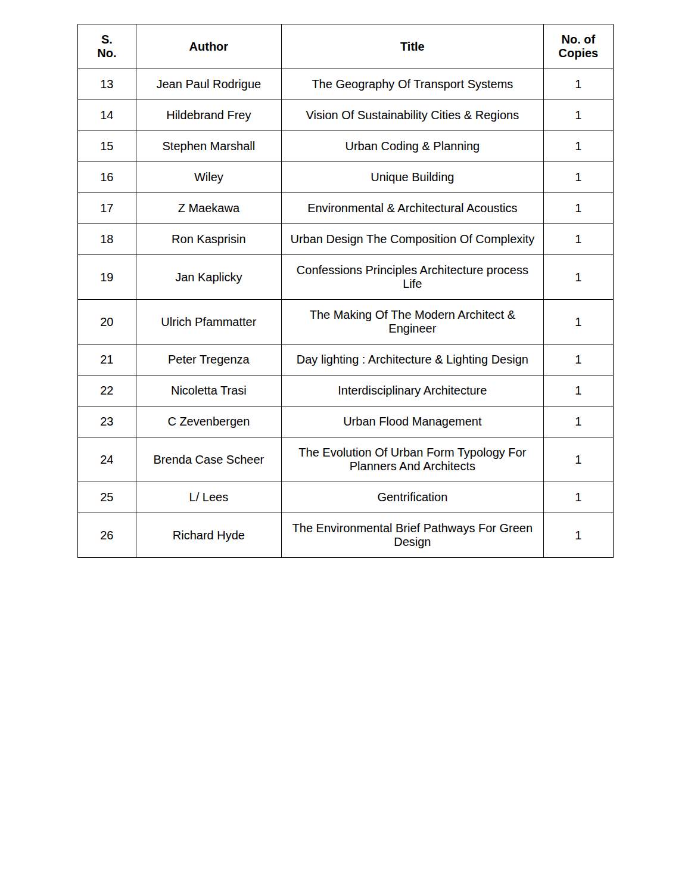| S. No. | Author | Title | No. of Copies |
| --- | --- | --- | --- |
| 13 | Jean Paul Rodrigue | The Geography Of Transport Systems | 1 |
| 14 | Hildebrand Frey | Vision Of Sustainability Cities & Regions | 1 |
| 15 | Stephen Marshall | Urban Coding & Planning | 1 |
| 16 | Wiley | Unique Building | 1 |
| 17 | Z Maekawa | Environmental & Architectural Acoustics | 1 |
| 18 | Ron Kasprisin | Urban Design The Composition Of Complexity | 1 |
| 19 | Jan Kaplicky | Confessions Principles Architecture process Life | 1 |
| 20 | Ulrich Pfammatter | The Making Of The Modern Architect & Engineer | 1 |
| 21 | Peter Tregenza | Day lighting : Architecture & Lighting Design | 1 |
| 22 | Nicoletta Trasi | Interdisciplinary Architecture | 1 |
| 23 | C Zevenbergen | Urban Flood Management | 1 |
| 24 | Brenda Case Scheer | The Evolution Of Urban Form Typology For Planners And Architects | 1 |
| 25 | L/ Lees | Gentrification | 1 |
| 26 | Richard Hyde | The Environmental Brief Pathways For Green Design | 1 |